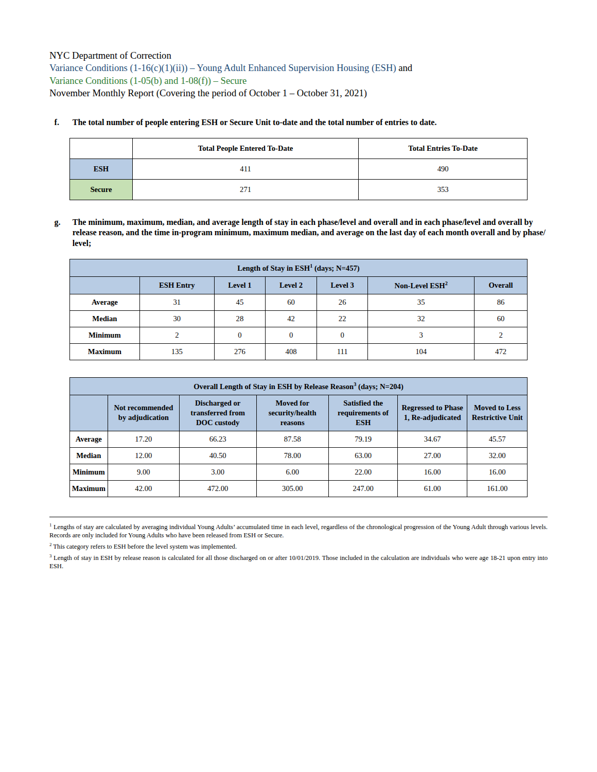NYC Department of Correction
Variance Conditions (1-16(c)(1)(ii)) – Young Adult Enhanced Supervision Housing (ESH) and
Variance Conditions (1-05(b) and 1-08(f)) – Secure
November Monthly Report (Covering the period of October 1 – October 31, 2021)
f.
The total number of people entering ESH or Secure Unit to-date and the total number of entries to date.
| | Total People Entered To-Date | Total Entries To-Date |
| ESH | 411 | 490 |
| Secure | 271 | 353 |
g.
The minimum, maximum, median, and average length of stay in each phase/level and overall and in each phase/level and overall by release reason, and the time in-program minimum, maximum median, and average on the last day of each month overall and by phase/ level;
Length of Stay in ESH 1 (days; N=457)
| | ESH Entry | Level 1 | Level 2 | Level 3 | Non-Level ESH 2 | Overall |
| Average | 31 | 45 | 60 | 26 | 35 | 86 |
| Median | 30 | 28 | 42 | 22 | 32 | 60 |
| Minimum | 2 | 0 | 0 | 0 | 3 | 2 |
| Maximum | 135 | 276 | 408 | 111 | 104 | 472 |
Overall Length of Stay in ESH by Release Reason 3 (days; N=204)
| | Not recommended by adjudication | Discharged or transferred from DOC custody | Moved for security/health reasons | Satisfied the requirements of ESH | Regressed to Phase 1, Re-adjudicated | Moved to Less Restrictive Unit |
| Average | 17.20 | 66.23 | 87.58 | 79.19 | 34.67 | 45.57 |
| Median | 12.00 | 40.50 | 78.00 | 63.00 | 27.00 | 32.00 |
| Minimum | 9.00 | 3.00 | 6.00 | 22.00 | 16.00 | 16.00 |
| Maximum | 42.00 | 472.00 | 305.00 | 247.00 | 61.00 | 161.00 |
1 Lengths of stay are calculated by averaging individual Young Adults’ accumulated time in each level, regardless of the chronological progression of the Young Adult through various levels. Records are only included for Young Adults who have been released from ESH or Secure.
2 This category refers to ESH before the level system was implemented.
3 Length of stay in ESH by release reason is calculated for all those discharged on or after 10/01/2019. Those included in the calculation are individuals who were age 18-21 upon entry into ESH.